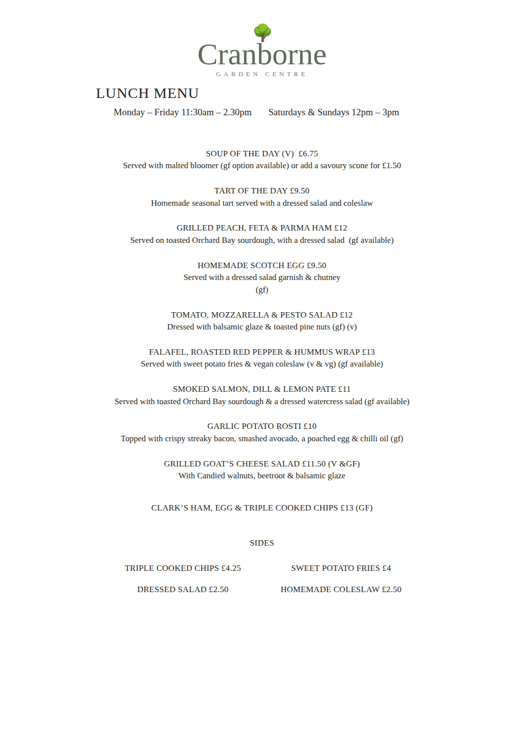🌳
Cranborne
Garden Centre
LUNCH MENU
Monday – Friday 11:30am – 2.30pm Saturdays & Sundays 12pm – 3pm
SOUP OF THE DAY (v) £6.75 Served with malted bloomer (gf option available) or add a savoury scone for £1.50
TART OF THE DAY £9.50 Homemade seasonal tart served with a dressed salad and coleslaw
GRILLED PEACH, FETA & PARMA HAM £12 Served on toasted Orchard Bay sourdough, with a dressed salad (gf available)
HOMEMADE SCOTCH EGG £9.50 Served with a dressed salad garnish & chutney (gf)
TOMATO, MOZZARELLA & PESTO SALAD £12 Dressed with balsamic glaze & toasted pine nuts (gf) (v)
FALAFEL, ROASTED RED PEPPER & HUMMUS WRAP £13 Served with sweet potato fries & vegan coleslaw (v & vg) (gf available)
SMOKED SALMON, DILL & LEMON PATE £11 Served with toasted Orchard Bay sourdough & a dressed watercress salad (gf available)
GARLIC POTATO ROSTI £10 Topped with crispy streaky bacon, smashed avocado, a poached egg & chilli oil (gf)
GRILLED GOAT’S CHEESE SALAD £11.50 (v &gf) With Candied walnuts, beetroot & balsamic glaze
CLARK’S HAM, EGG & TRIPLE COOKED CHIPS £13 (gf)
SIDES
| TRIPLE COOKED CHIPS £4.25 | SWEET POTATO FRIES £4 |
| DRESSED SALAD £2.50 | HOMEMADE COLESLAW £2.50 |